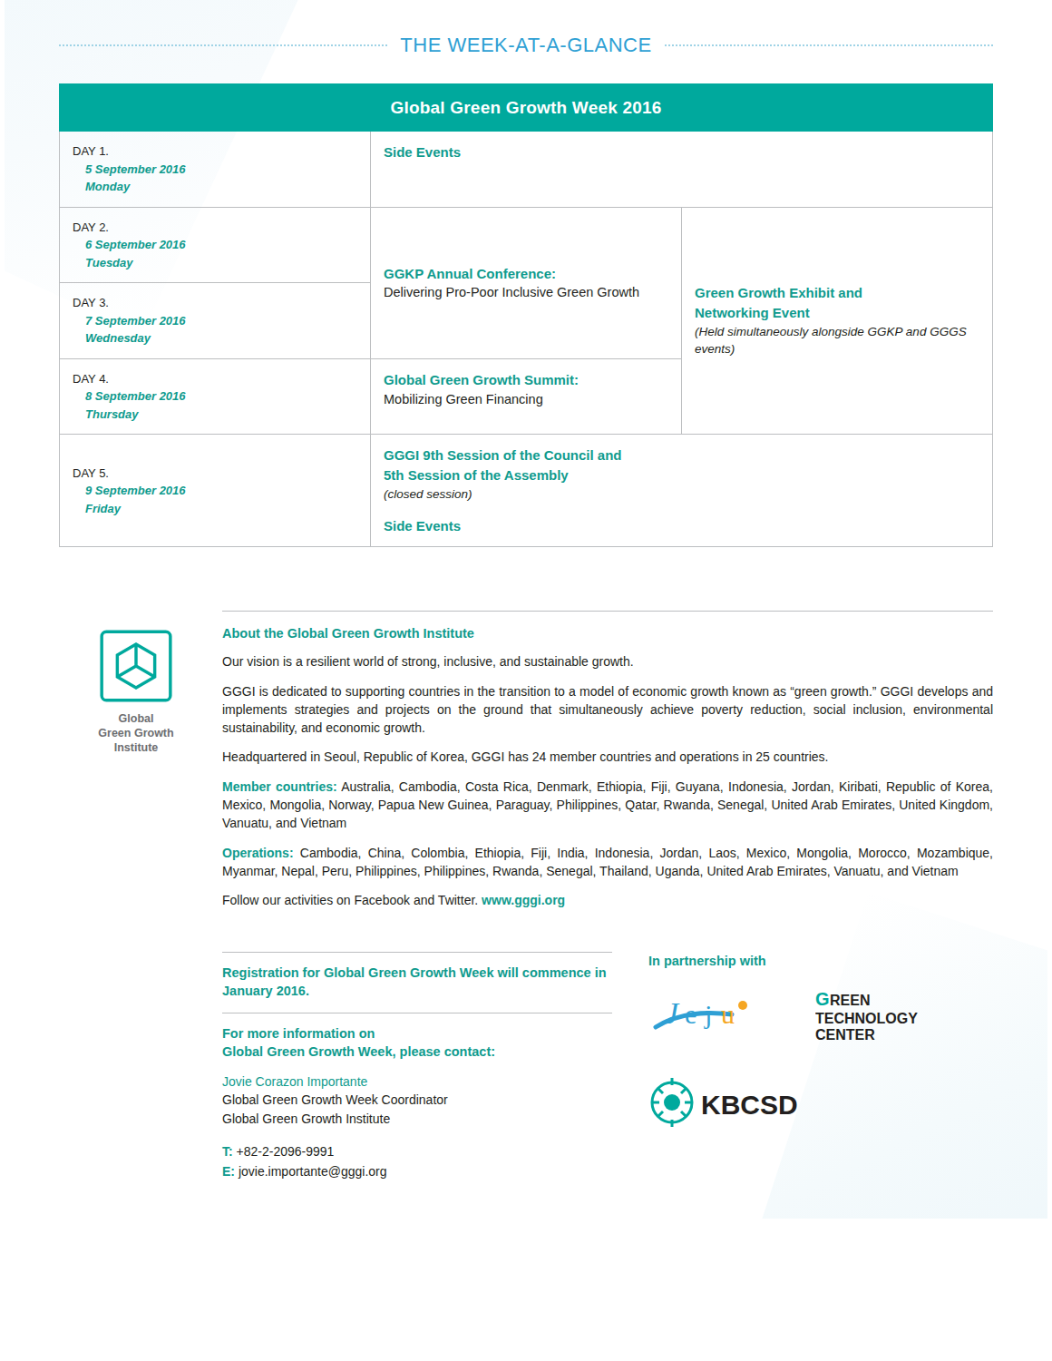THE WEEK-AT-A-GLANCE
| Global Green Growth Week 2016 |
| --- |
| DAY 1. 5 September 2016 Monday | Side Events |
| DAY 2. 6 September 2016 Tuesday | GGKP Annual Conference: Delivering Pro-Poor Inclusive Green Growth | Green Growth Exhibit and Networking Event (Held simultaneously alongside GGKP and GGGS events) |
| DAY 3. 7 September 2016 Wednesday |
| DAY 4. 8 September 2016 Thursday | Global Green Growth Summit: Mobilizing Green Financing |
| DAY 5. 9 September 2016 Friday | GGGI 9th Session of the Council and 5th Session of the Assembly (closed session) Side Events |
Global
Green Growth
Institute
About the Global Green Growth Institute
Our vision is a resilient world of strong, inclusive, and sustainable growth.
GGGI is dedicated to supporting countries in the transition to a model of economic growth known as “green growth.” GGGI develops and implements strategies and projects on the ground that simultaneously achieve poverty reduction, social inclusion, environmental sustainability, and economic growth.
Headquartered in Seoul, Republic of Korea, GGGI has 24 member countries and operations in 25 countries.
Member countries: Australia, Cambodia, Costa Rica, Denmark, Ethiopia, Fiji, Guyana, Indonesia, Jordan, Kiribati, Republic of Korea, Mexico, Mongolia, Norway, Papua New Guinea, Paraguay, Philippines, Qatar, Rwanda, Senegal, United Arab Emirates, United Kingdom, Vanuatu, and Vietnam
Operations: Cambodia, China, Colombia, Ethiopia, Fiji, India, Indonesia, Jordan, Laos, Mexico, Mongolia, Morocco, Mozambique, Myanmar, Nepal, Peru, Philippines, Philippines, Rwanda, Senegal, Thailand, Uganda, United Arab Emirates, Vanuatu, and Vietnam
Follow our activities on Facebook and Twitter. www.gggi.org
Registration for Global Green Growth Week will commence in January 2016.
For more information on
Global Green Growth Week, please contact:
Jovie Corazon Importante
Global Green Growth Week Coordinator
Global Green Growth Institute
T: +82-2-2096-9991
E: jovie.importante@gggi.org
In partnership with
J e j u G REEN TECHNOLOGY CENTER KBCSD